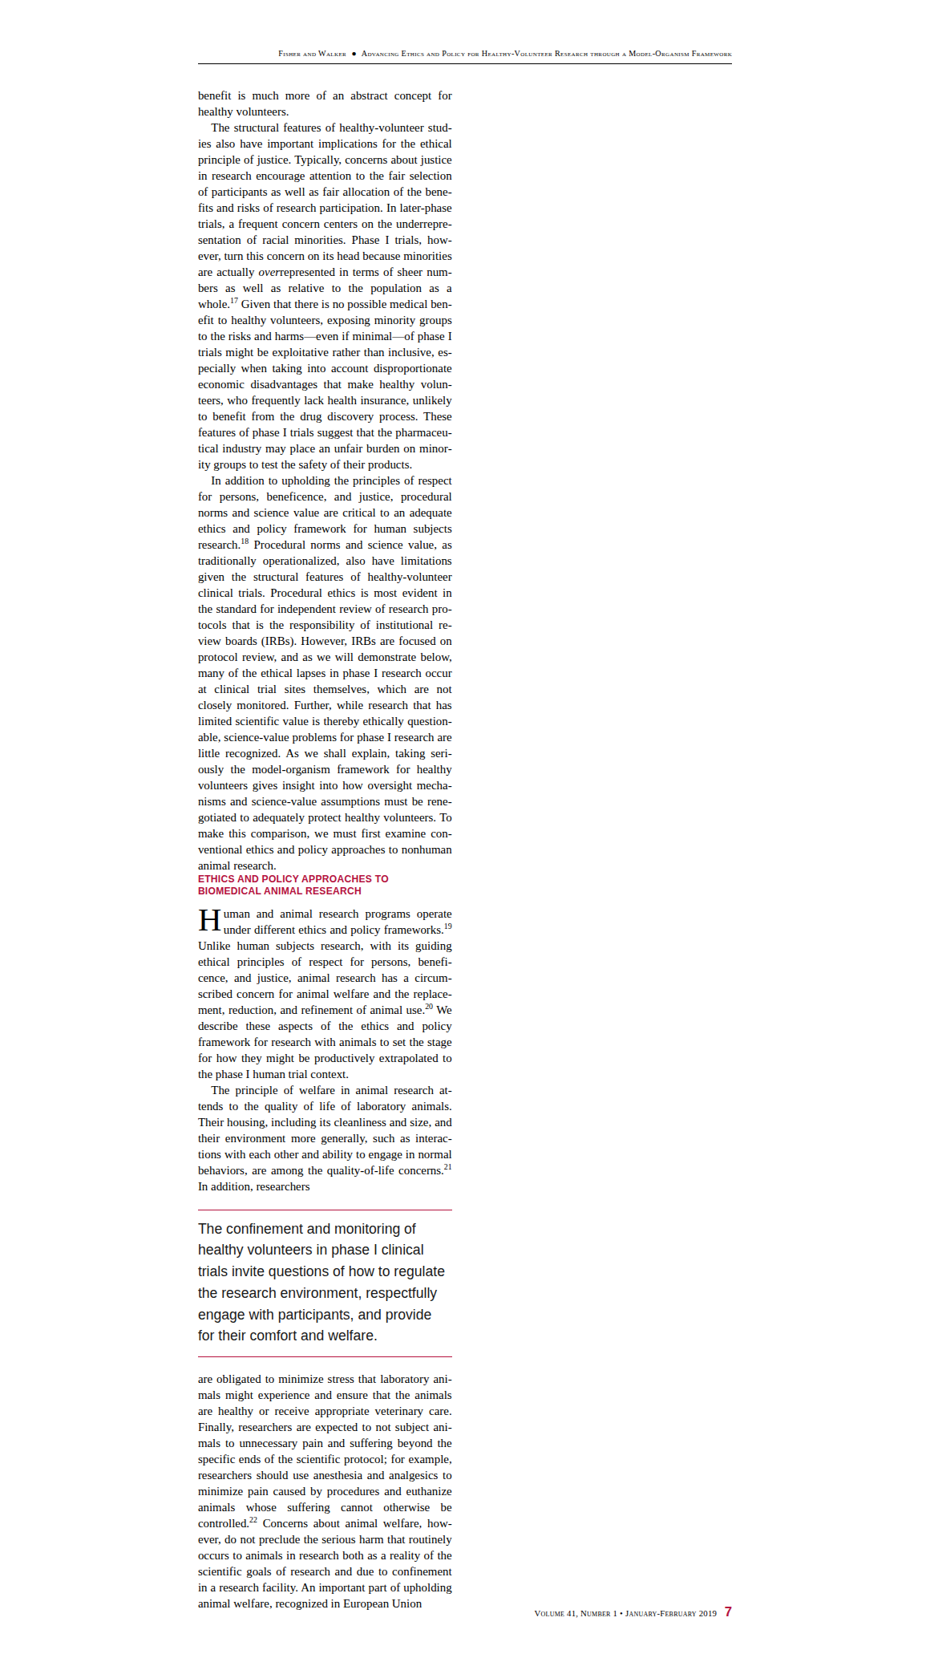Fisher and Walker ● Advancing Ethics and Policy for Healthy-Volunteer Research through a Model-Organism Framework
benefit is much more of an abstract concept for healthy volunteers.
The structural features of healthy-volunteer studies also have important implications for the ethical principle of justice. Typically, concerns about justice in research encourage attention to the fair selection of participants as well as fair allocation of the benefits and risks of research participation. In later-phase trials, a frequent concern centers on the underrepresentation of racial minorities. Phase I trials, however, turn this concern on its head because minorities are actually overrepresented in terms of sheer numbers as well as relative to the population as a whole.17 Given that there is no possible medical benefit to healthy volunteers, exposing minority groups to the risks and harms—even if minimal—of phase I trials might be exploitative rather than inclusive, especially when taking into account disproportionate economic disadvantages that make healthy volunteers, who frequently lack health insurance, unlikely to benefit from the drug discovery process. These features of phase I trials suggest that the pharmaceutical industry may place an unfair burden on minority groups to test the safety of their products.
In addition to upholding the principles of respect for persons, beneficence, and justice, procedural norms and science value are critical to an adequate ethics and policy framework for human subjects research.18 Procedural norms and science value, as traditionally operationalized, also have limitations given the structural features of healthy-volunteer clinical trials. Procedural ethics is most evident in the standard for independent review of research protocols that is the responsibility of institutional review boards (IRBs). However, IRBs are focused on protocol review, and as we will demonstrate below, many of the ethical lapses in phase I research occur at clinical trial sites themselves, which are not closely monitored. Further, while research that has limited scientific value is thereby ethically questionable, science-value problems for phase I research are little recognized. As we shall explain, taking seriously the model-organism framework for healthy volunteers gives insight into how oversight mechanisms and science-value assumptions must be renegotiated to adequately protect healthy volunteers. To make this comparison, we must first examine conventional ethics and policy approaches to nonhuman animal research.
Ethics and Policy Approaches to Biomedical Animal Research
Human and animal research programs operate under different ethics and policy frameworks.19 Unlike human subjects research, with its guiding ethical principles of respect for persons, beneficence, and justice, animal research has a circumscribed concern for animal welfare and the replacement, reduction, and refinement of animal use.20 We describe these aspects of the ethics and policy framework for research with animals to set the stage for how they might be productively extrapolated to the phase I human trial context.
The principle of welfare in animal research attends to the quality of life of laboratory animals. Their housing, including its cleanliness and size, and their environment more generally, such as interactions with each other and ability to engage in normal behaviors, are among the quality-of-life concerns.21 In addition, researchers
The confinement and monitoring of healthy volunteers in phase I clinical trials invite questions of how to regulate the research environment, respectfully engage with participants, and provide for their comfort and welfare.
are obligated to minimize stress that laboratory animals might experience and ensure that the animals are healthy or receive appropriate veterinary care. Finally, researchers are expected to not subject animals to unnecessary pain and suffering beyond the specific ends of the scientific protocol; for example, researchers should use anesthesia and analgesics to minimize pain caused by procedures and euthanize animals whose suffering cannot otherwise be controlled.22 Concerns about animal welfare, however, do not preclude the serious harm that routinely occurs to animals in research both as a reality of the scientific goals of research and due to confinement in a research facility. An important part of upholding animal welfare, recognized in European Union
Volume 41, Number 1 • January-February 2019 7